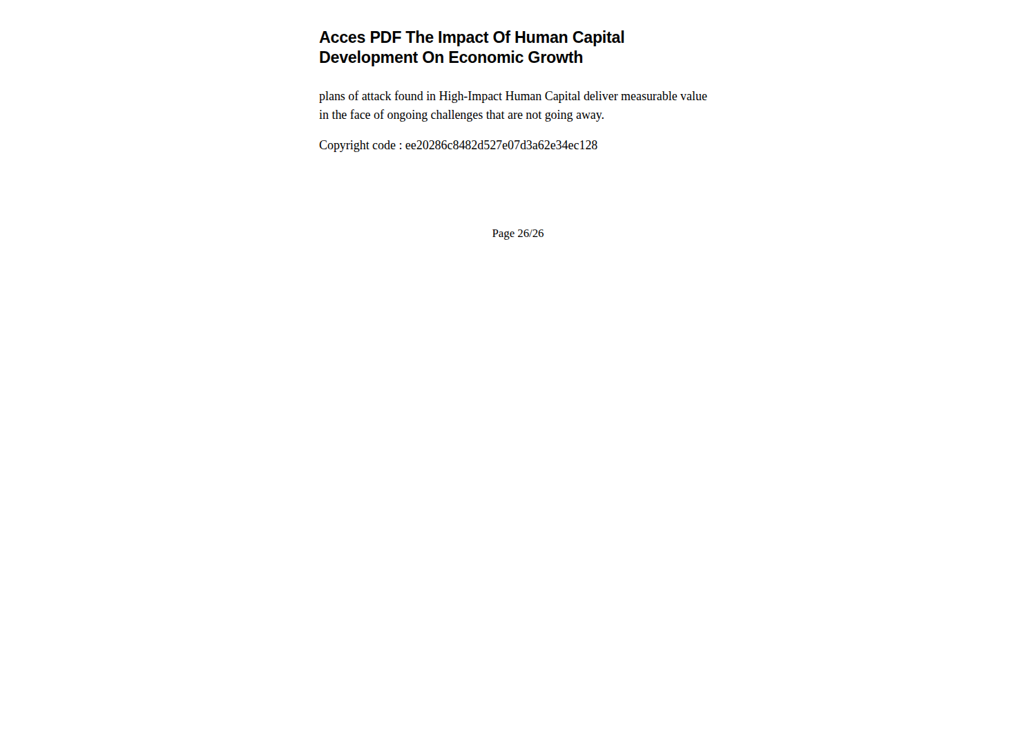Acces PDF The Impact Of Human Capital Development On Economic Growth
plans of attack found in High-Impact Human Capital deliver measurable value in the face of ongoing challenges that are not going away.
Copyright code : ee20286c8482d527e07d3a62e34ec128
Page 26/26